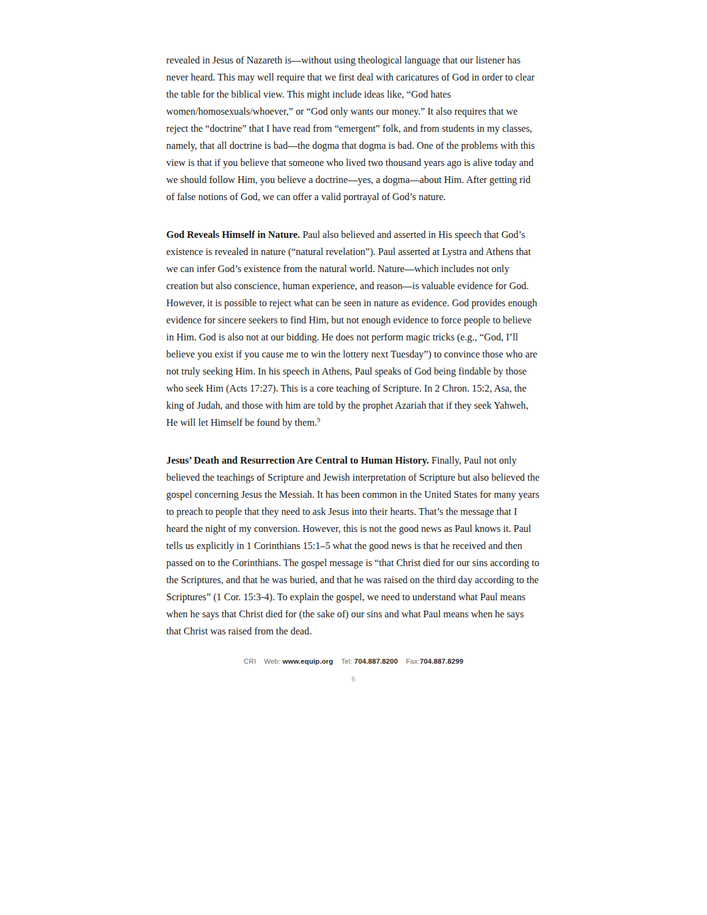revealed in Jesus of Nazareth is—without using theological language that our listener has never heard. This may well require that we first deal with caricatures of God in order to clear the table for the biblical view. This might include ideas like, “God hates women/homosexuals/whoever,” or “God only wants our money.” It also requires that we reject the “doctrine” that I have read from “emergent” folk, and from students in my classes, namely, that all doctrine is bad—the dogma that dogma is bad. One of the problems with this view is that if you believe that someone who lived two thousand years ago is alive today and we should follow Him, you believe a doctrine—yes, a dogma—about Him. After getting rid of false notions of God, we can offer a valid portrayal of God’s nature.
God Reveals Himself in Nature. Paul also believed and asserted in His speech that God’s existence is revealed in nature (“natural revelation”). Paul asserted at Lystra and Athens that we can infer God’s existence from the natural world. Nature—which includes not only creation but also conscience, human experience, and reason—is valuable evidence for God. However, it is possible to reject what can be seen in nature as evidence. God provides enough evidence for sincere seekers to find Him, but not enough evidence to force people to believe in Him. God is also not at our bidding. He does not perform magic tricks (e.g., “God, I’ll believe you exist if you cause me to win the lottery next Tuesday”) to convince those who are not truly seeking Him. In his speech in Athens, Paul speaks of God being findable by those who seek Him (Acts 17:27). This is a core teaching of Scripture. In 2 Chron. 15:2, Asa, the king of Judah, and those with him are told by the prophet Azariah that if they seek Yahweh, He will let Himself be found by them.9
Jesus’ Death and Resurrection Are Central to Human History. Finally, Paul not only believed the teachings of Scripture and Jewish interpretation of Scripture but also believed the gospel concerning Jesus the Messiah. It has been common in the United States for many years to preach to people that they need to ask Jesus into their hearts. That’s the message that I heard the night of my conversion. However, this is not the good news as Paul knows it. Paul tells us explicitly in 1 Corinthians 15:1–5 what the good news is that he received and then passed on to the Corinthians. The gospel message is “that Christ died for our sins according to the Scriptures, and that he was buried, and that he was raised on the third day according to the Scriptures” (1 Cor. 15:3-4). To explain the gospel, we need to understand what Paul means when he says that Christ died for (the sake of) our sins and what Paul means when he says that Christ was raised from the dead.
CRI Web: www.equip.org Tel: 704.887.8200 Fax: 704.887.8299
6